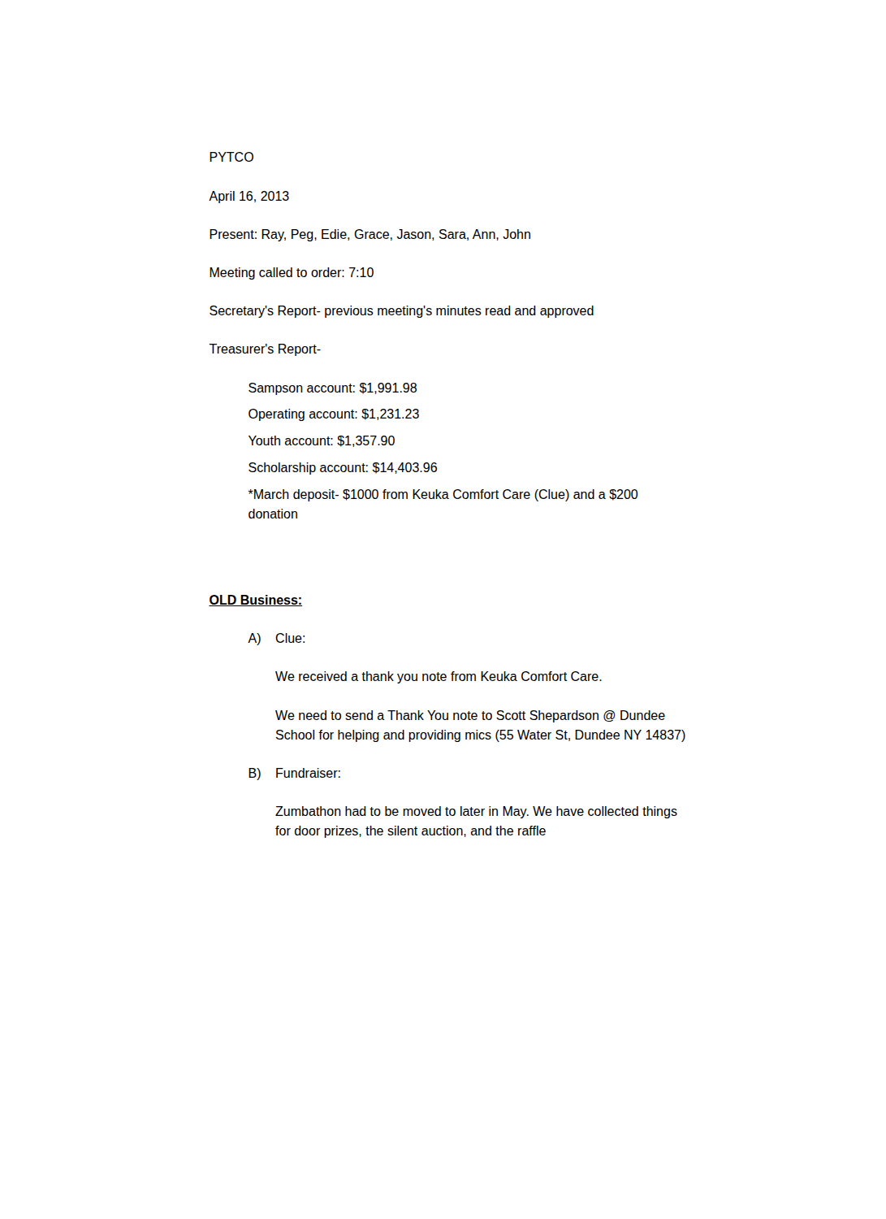PYTCO
April 16, 2013
Present: Ray, Peg, Edie, Grace, Jason, Sara, Ann, John
Meeting called to order: 7:10
Secretary's Report- previous meeting's minutes read and approved
Treasurer's Report-
Sampson account: $1,991.98
Operating account: $1,231.23
Youth account: $1,357.90
Scholarship account: $14,403.96
*March deposit- $1000 from Keuka Comfort Care (Clue) and a $200 donation
OLD Business:
A) Clue:
We received a thank you note from Keuka Comfort Care.
We need to send a Thank You note to Scott Shepardson @ Dundee School for helping and providing mics (55 Water St, Dundee NY 14837)
B) Fundraiser:
Zumbathon had to be moved to later in May. We have collected things for door prizes, the silent auction, and the raffle